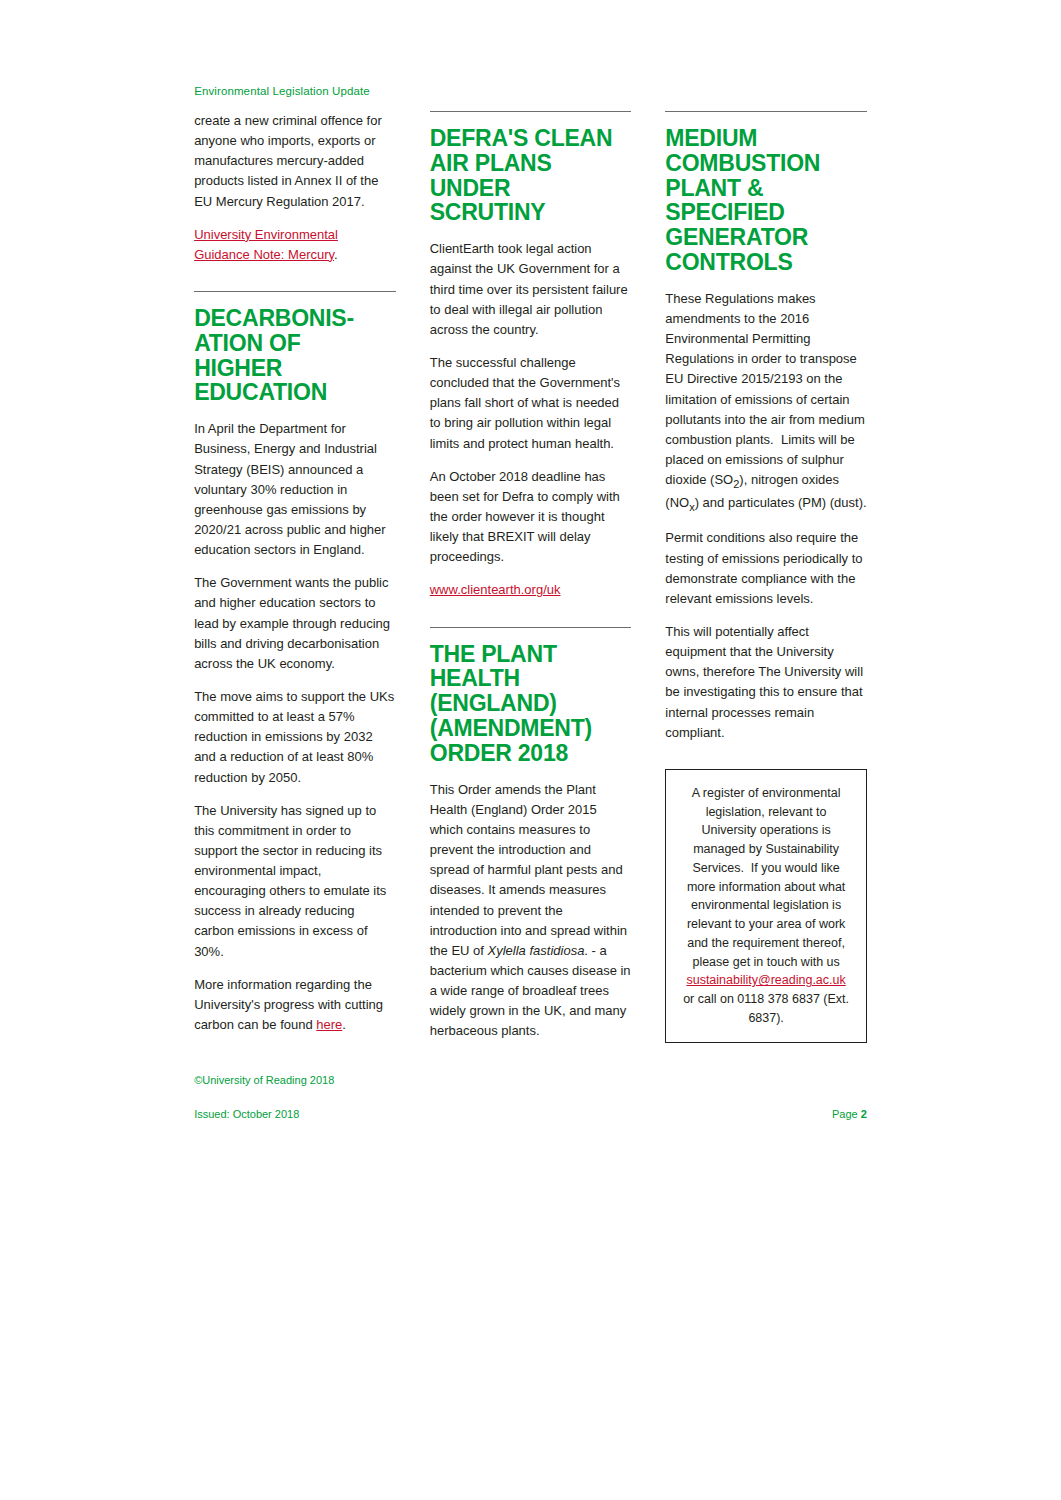Environmental Legislation Update
create a new criminal offence for anyone who imports, exports or manufactures mercury-added products listed in Annex II of the EU Mercury Regulation 2017.
University Environmental Guidance Note: Mercury.
Decarbonis-
ation of
higher
education
In April the Department for Business, Energy and Industrial Strategy (BEIS) announced a voluntary 30% reduction in greenhouse gas emissions by 2020/21 across public and higher education sectors in England.
The Government wants the public and higher education sectors to lead by example through reducing bills and driving decarbonisation across the UK economy.
The move aims to support the UKs committed to at least a 57% reduction in emissions by 2032 and a reduction of at least 80% reduction by 2050.
The University has signed up to this commitment in order to support the sector in reducing its environmental impact, encouraging others to emulate its success in already reducing carbon emissions in excess of 30%.
More information regarding the University's progress with cutting carbon can be found here.
Defra's clean air plans under scrutiny
ClientEarth took legal action against the UK Government for a third time over its persistent failure to deal with illegal air pollution across the country.
The successful challenge concluded that the Government's plans fall short of what is needed to bring air pollution within legal limits and protect human health.
An October 2018 deadline has been set for Defra to comply with the order however it is thought likely that BREXIT will delay proceedings.
www.clientearth.org/uk
The Plant Health (England) (Amendment) Order 2018
This Order amends the Plant Health (England) Order 2015 which contains measures to prevent the introduction and spread of harmful plant pests and diseases. It amends measures intended to prevent the introduction into and spread within the EU of Xylella fastidiosa. - a bacterium which causes disease in a wide range of broadleaf trees widely grown in the UK, and many herbaceous plants.
Medium combustion plant & specified generator controls
These Regulations makes amendments to the 2016 Environmental Permitting Regulations in order to transpose EU Directive 2015/2193 on the limitation of emissions of certain pollutants into the air from medium combustion plants. Limits will be placed on emissions of sulphur dioxide (SO2), nitrogen oxides (NOx) and particulates (PM) (dust).
Permit conditions also require the testing of emissions periodically to demonstrate compliance with the relevant emissions levels.
This will potentially affect equipment that the University owns, therefore The University will be investigating this to ensure that internal processes remain compliant.
A register of environmental legislation, relevant to University operations is managed by Sustainability Services. If you would like more information about what environmental legislation is relevant to your area of work and the requirement thereof, please get in touch with us sustainability@reading.ac.uk or call on 0118 378 6837 (Ext. 6837).
©University of Reading 2018
Issued: October 2018 Page 2